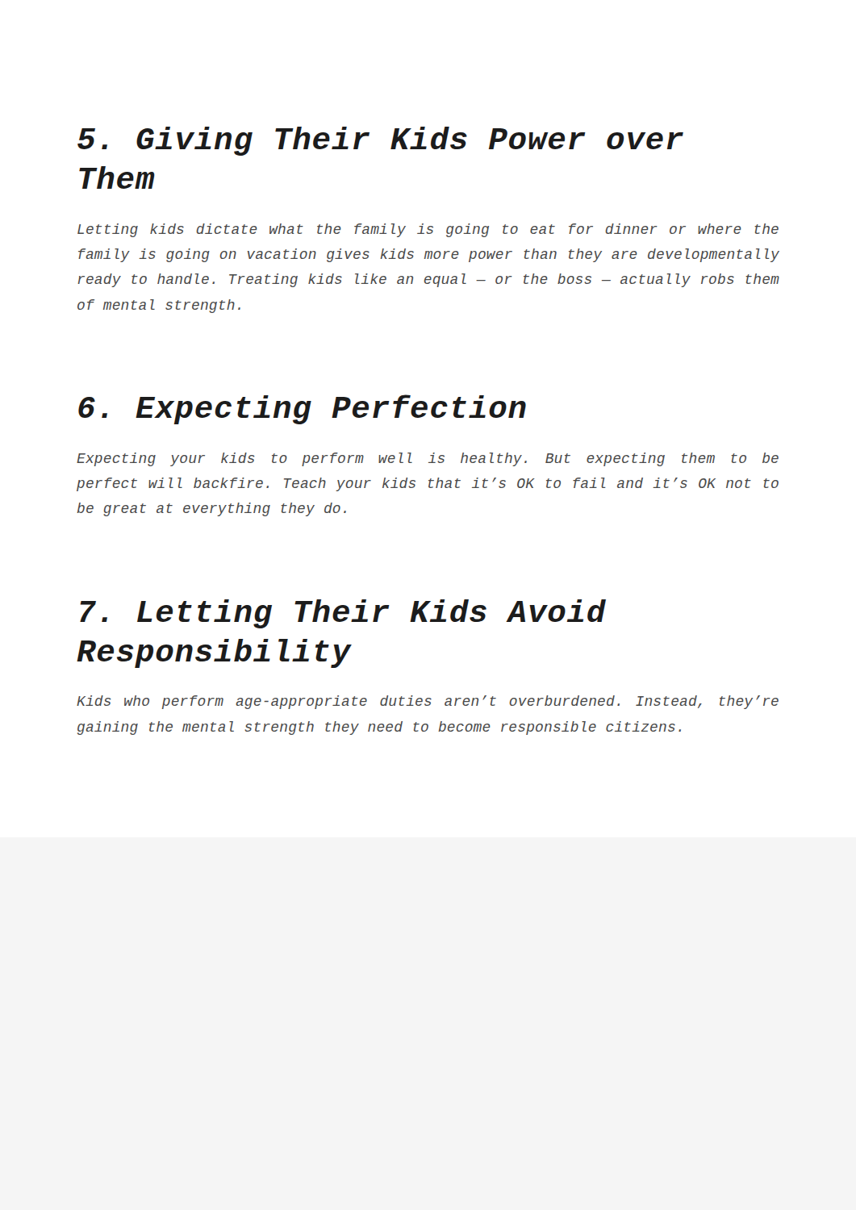5. Giving Their Kids Power over Them
Letting kids dictate what the family is going to eat for dinner or where the family is going on vacation gives kids more power than they are developmentally ready to handle. Treating kids like an equal — or the boss — actually robs them of mental strength.
6. Expecting Perfection
Expecting your kids to perform well is healthy. But expecting them to be perfect will backfire. Teach your kids that it’s OK to fail and it’s OK not to be great at everything they do.
7. Letting Their Kids Avoid Responsibility
Kids who perform age-appropriate duties aren’t overburdened. Instead, they’re gaining the mental strength they need to become responsible citizens.